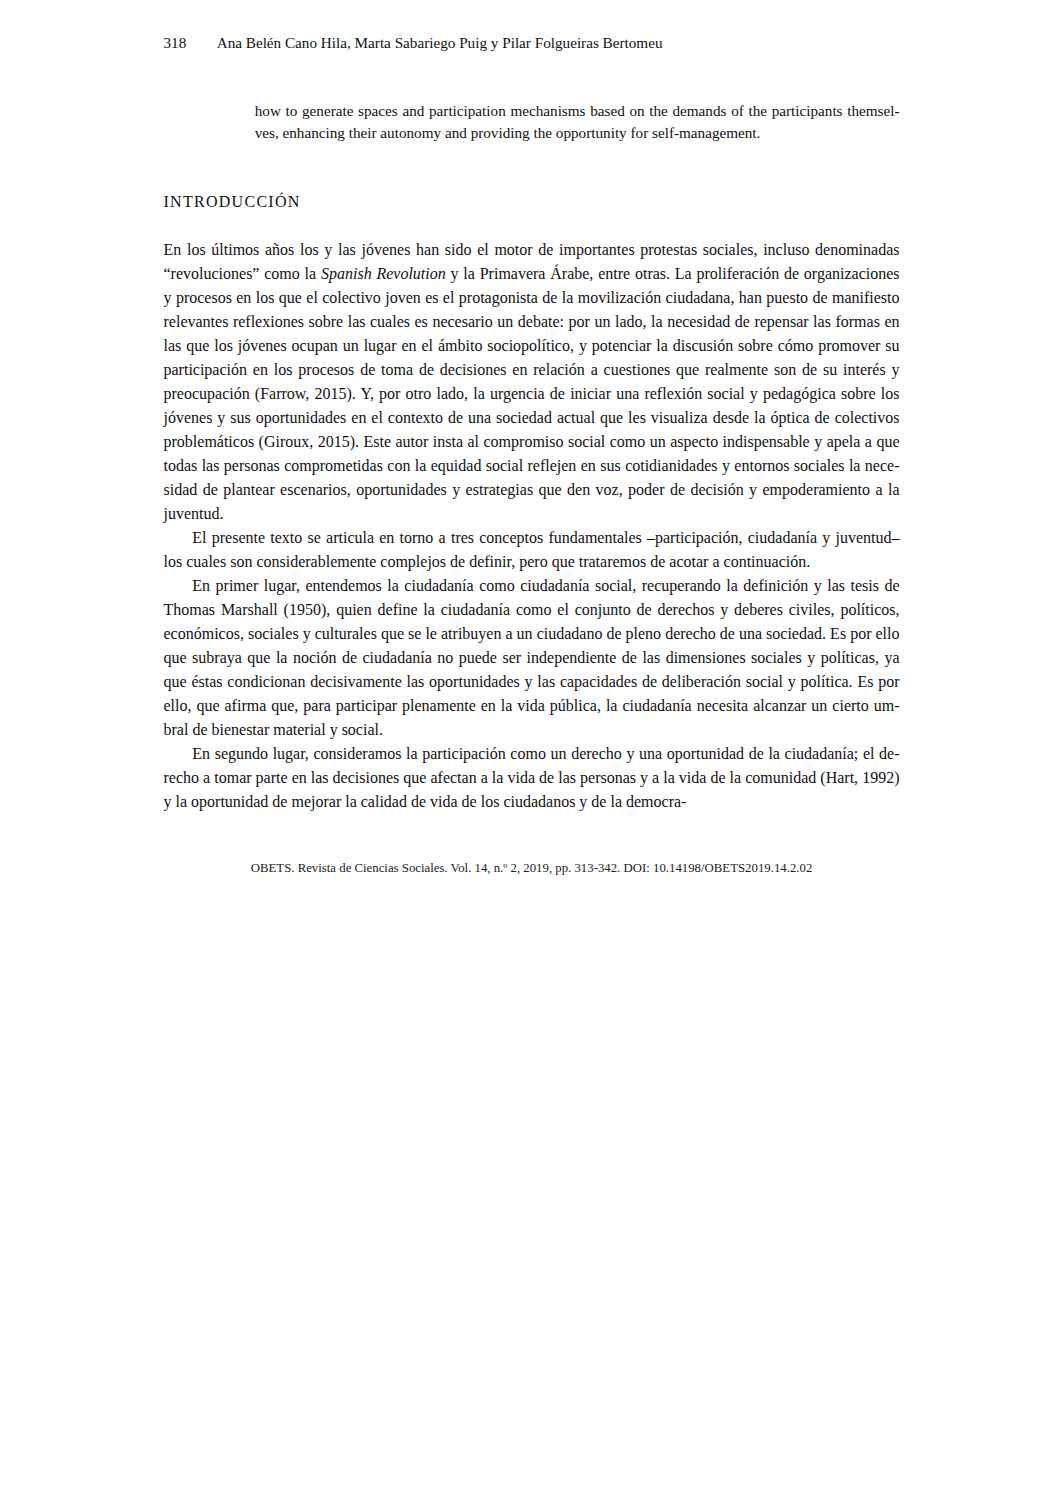318 Ana Belén Cano Hila, Marta Sabariego Puig y Pilar Folgueiras Bertomeu
how to generate spaces and participation mechanisms based on the demands of the participants themselves, enhancing their autonomy and providing the opportunity for self-management.
Introducción
En los últimos años los y las jóvenes han sido el motor de importantes protestas sociales, incluso denominadas “revoluciones” como la Spanish Revolution y la Primavera Árabe, entre otras. La proliferación de organizaciones y procesos en los que el colectivo joven es el protagonista de la movilización ciudadana, han puesto de manifiesto relevantes reflexiones sobre las cuales es necesario un debate: por un lado, la necesidad de repensar las formas en las que los jóvenes ocupan un lugar en el ámbito sociopolítico, y potenciar la discusión sobre cómo promover su participación en los procesos de toma de decisiones en relación a cuestiones que realmente son de su interés y preocupación (Farrow, 2015). Y, por otro lado, la urgencia de iniciar una reflexión social y pedagógica sobre los jóvenes y sus oportunidades en el contexto de una sociedad actual que les visualiza desde la óptica de colectivos problemáticos (Giroux, 2015). Este autor insta al compromiso social como un aspecto indispensable y apela a que todas las personas comprometidas con la equidad social reflejen en sus cotidianidades y entornos sociales la necesidad de plantear escenarios, oportunidades y estrategias que den voz, poder de decisión y empoderamiento a la juventud.
El presente texto se articula en torno a tres conceptos fundamentales –participación, ciudadanía y juventud– los cuales son considerablemente complejos de definir, pero que trataremos de acotar a continuación.
En primer lugar, entendemos la ciudadanía como ciudadanía social, recuperando la definición y las tesis de Thomas Marshall (1950), quien define la ciudadanía como el conjunto de derechos y deberes civiles, políticos, económicos, sociales y culturales que se le atribuyen a un ciudadano de pleno derecho de una sociedad. Es por ello que subraya que la noción de ciudadanía no puede ser independiente de las dimensiones sociales y políticas, ya que éstas condicionan decisivamente las oportunidades y las capacidades de deliberación social y política. Es por ello, que afirma que, para participar plenamente en la vida pública, la ciudadanía necesita alcanzar un cierto umbral de bienestar material y social.
En segundo lugar, consideramos la participación como un derecho y una oportunidad de la ciudadanía; el derecho a tomar parte en las decisiones que afectan a la vida de las personas y a la vida de la comunidad (Hart, 1992) y la oportunidad de mejorar la calidad de vida de los ciudadanos y de la democra-
OBETS. Revista de Ciencias Sociales. Vol. 14, n.º 2, 2019, pp. 313-342. DOI: 10.14198/OBETS2019.14.2.02